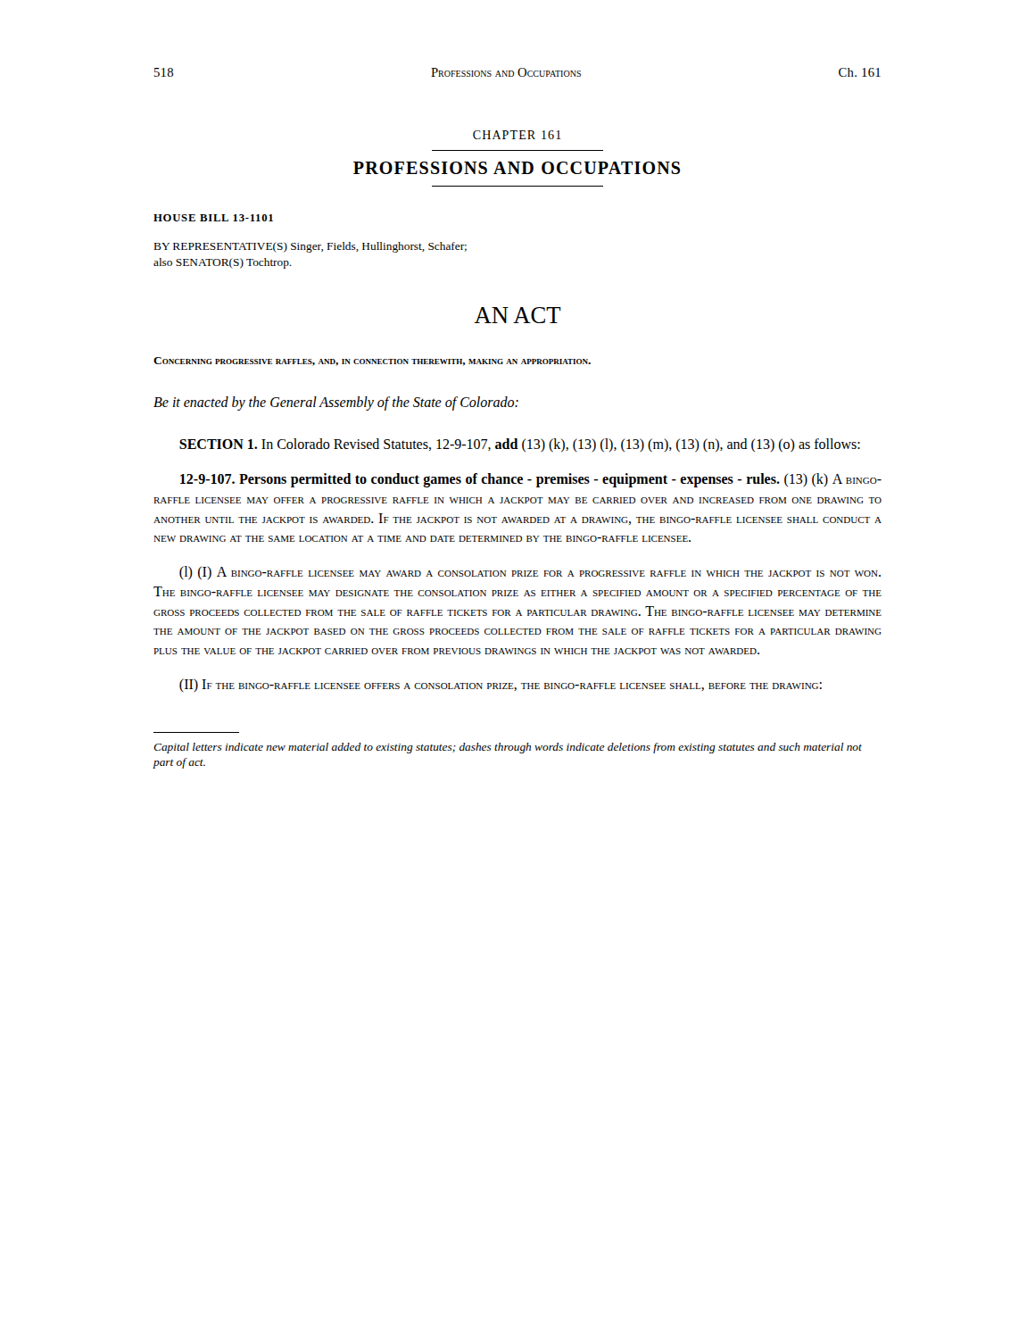518 Professions and Occupations Ch. 161
CHAPTER 161
PROFESSIONS AND OCCUPATIONS
HOUSE BILL 13-1101
BY REPRESENTATIVE(S) Singer, Fields, Hullinghorst, Schafer;
also SENATOR(S) Tochtrop.
AN ACT
Concerning progressive raffles, and, in connection therewith, making an appropriation.
Be it enacted by the General Assembly of the State of Colorado:
SECTION 1. In Colorado Revised Statutes, 12-9-107, add (13) (k), (13) (l), (13) (m), (13) (n), and (13) (o) as follows:
12-9-107. Persons permitted to conduct games of chance - premises - equipment - expenses - rules. (13) (k) A bingo-raffle licensee may offer a progressive raffle in which a jackpot may be carried over and increased from one drawing to another until the jackpot is awarded. If the jackpot is not awarded at a drawing, the bingo-raffle licensee shall conduct a new drawing at the same location at a time and date determined by the bingo-raffle licensee.
(l) (I) A bingo-raffle licensee may award a consolation prize for a progressive raffle in which the jackpot is not won. The bingo-raffle licensee may designate the consolation prize as either a specified amount or a specified percentage of the gross proceeds collected from the sale of raffle tickets for a particular drawing. The bingo-raffle licensee may determine the amount of the jackpot based on the gross proceeds collected from the sale of raffle tickets for a particular drawing plus the value of the jackpot carried over from previous drawings in which the jackpot was not awarded.
(II) If the bingo-raffle licensee offers a consolation prize, the bingo-raffle licensee shall, before the drawing:
Capital letters indicate new material added to existing statutes; dashes through words indicate deletions from existing statutes and such material not part of act.